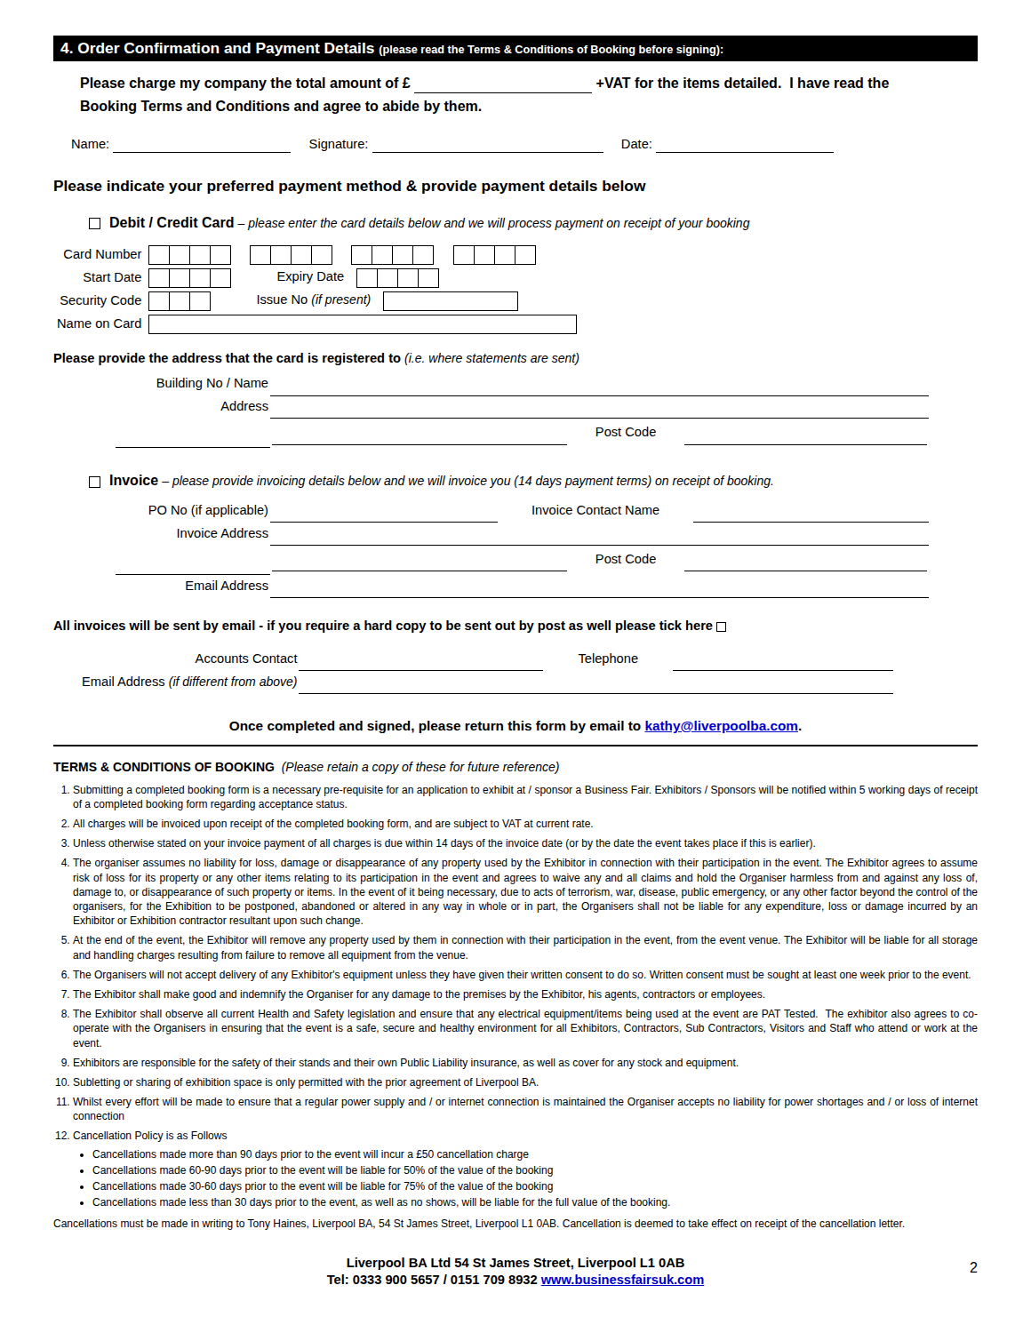4. Order Confirmation and Payment Details (please read the Terms & Conditions of Booking before signing):
Please charge my company the total amount of £ +VAT for the items detailed. I have read the
Booking Terms and Conditions and agree to abide by them.
Name: Signature: Date:
Please indicate your preferred payment method & provide payment details below
Debit / Credit Card – please enter the card details below and we will process payment on receipt of your booking
| Card Number | |
| Start Date | Expiry Date |
| Security Code | Issue No (if present) |
| Name on Card | |
Please provide the address that the card is registered to (i.e. where statements are sent)
| Building No / Name | |
| Address | |
| | / / Post Code / / |
Invoice – please provide invoicing details below and we will invoice you (14 days payment terms) on receipt of booking.
| PO No (if applicable) | | Invoice Contact Name | |
| Invoice Address | |
| | / / Post Code / / |
| Email Address | |
All invoices will be sent by email - if you require a hard copy to be sent out by post as well please tick here
| Accounts Contact | | Telephone | |
| Email Address (if different from above) | |
Once completed and signed, please return this form by email to kathy@liverpoolba.com.
TERMS & CONDITIONS OF BOOKING (Please retain a copy of these for future reference)
Submitting a completed booking form is a necessary pre-requisite for an application to exhibit at / sponsor a Business Fair. Exhibitors / Sponsors will be notified within 5 working days of receipt of a completed booking form regarding acceptance status.
All charges will be invoiced upon receipt of the completed booking form, and are subject to VAT at current rate.
Unless otherwise stated on your invoice payment of all charges is due within 14 days of the invoice date (or by the date the event takes place if this is earlier).
The organiser assumes no liability for loss, damage or disappearance of any property used by the Exhibitor in connection with their participation in the event. The Exhibitor agrees to assume risk of loss for its property or any other items relating to its participation in the event and agrees to waive any and all claims and hold the Organiser harmless from and against any loss of, damage to, or disappearance of such property or items. In the event of it being necessary, due to acts of terrorism, war, disease, public emergency, or any other factor beyond the control of the organisers, for the Exhibition to be postponed, abandoned or altered in any way in whole or in part, the Organisers shall not be liable for any expenditure, loss or damage incurred by an Exhibitor or Exhibition contractor resultant upon such change.
At the end of the event, the Exhibitor will remove any property used by them in connection with their participation in the event, from the event venue. The Exhibitor will be liable for all storage and handling charges resulting from failure to remove all equipment from the venue.
The Organisers will not accept delivery of any Exhibitor's equipment unless they have given their written consent to do so. Written consent must be sought at least one week prior to the event.
The Exhibitor shall make good and indemnify the Organiser for any damage to the premises by the Exhibitor, his agents, contractors or employees.
The Exhibitor shall observe all current Health and Safety legislation and ensure that any electrical equipment/items being used at the event are PAT Tested. The exhibitor also agrees to co-operate with the Organisers in ensuring that the event is a safe, secure and healthy environment for all Exhibitors, Contractors, Sub Contractors, Visitors and Staff who attend or work at the event.
Exhibitors are responsible for the safety of their stands and their own Public Liability insurance, as well as cover for any stock and equipment.
Subletting or sharing of exhibition space is only permitted with the prior agreement of Liverpool BA.
Whilst every effort will be made to ensure that a regular power supply and / or internet connection is maintained the Organiser accepts no liability for power shortages and / or loss of internet connection
Cancellation Policy is as Follows
Cancellations made more than 90 days prior to the event will incur a £50 cancellation charge
Cancellations made 60-90 days prior to the event will be liable for 50% of the value of the booking
Cancellations made 30-60 days prior to the event will be liable for 75% of the value of the booking
Cancellations made less than 30 days prior to the event, as well as no shows, will be liable for the full value of the booking.
Cancellations must be made in writing to Tony Haines, Liverpool BA, 54 St James Street, Liverpool L1 0AB. Cancellation is deemed to take effect on receipt of the cancellation letter.
2
Liverpool BA Ltd 54 St James Street, Liverpool L1 0AB
Tel: 0333 900 5657 / 0151 709 8932 www.businessfairsuk.com